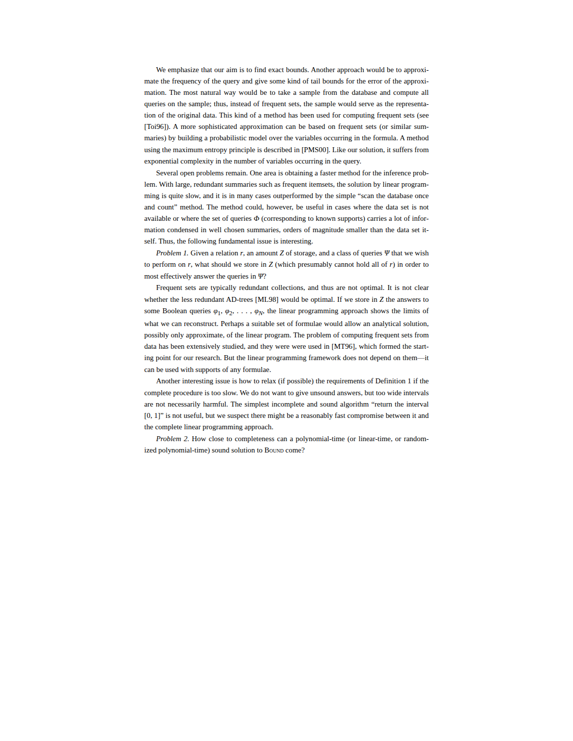We emphasize that our aim is to find exact bounds. Another approach would be to approximate the frequency of the query and give some kind of tail bounds for the error of the approximation. The most natural way would be to take a sample from the database and compute all queries on the sample; thus, instead of frequent sets, the sample would serve as the representation of the original data. This kind of a method has been used for computing frequent sets (see [Toi96]). A more sophisticated approximation can be based on frequent sets (or similar summaries) by building a probabilistic model over the variables occurring in the formula. A method using the maximum entropy principle is described in [PMS00]. Like our solution, it suffers from exponential complexity in the number of variables occurring in the query.
Several open problems remain. One area is obtaining a faster method for the inference problem. With large, redundant summaries such as frequent itemsets, the solution by linear programming is quite slow, and it is in many cases outperformed by the simple “scan the database once and count” method. The method could, however, be useful in cases where the data set is not available or where the set of queries Φ (corresponding to known supports) carries a lot of information condensed in well chosen summaries, orders of magnitude smaller than the data set itself. Thus, the following fundamental issue is interesting.
Problem 1. Given a relation r, an amount Z of storage, and a class of queries Ψ that we wish to perform on r, what should we store in Z (which presumably cannot hold all of r) in order to most effectively answer the queries in Ψ?
Frequent sets are typically redundant collections, and thus are not optimal. It is not clear whether the less redundant AD-trees [ML98] would be optimal. If we store in Z the answers to some Boolean queries φ1, φ2, . . . , φN, the linear programming approach shows the limits of what we can reconstruct. Perhaps a suitable set of formulae would allow an analytical solution, possibly only approximate, of the linear program. The problem of computing frequent sets from data has been extensively studied, and they were were used in [MT96], which formed the starting point for our research. But the linear programming framework does not depend on them—it can be used with supports of any formulae.
Another interesting issue is how to relax (if possible) the requirements of Definition 1 if the complete procedure is too slow. We do not want to give unsound answers, but too wide intervals are not necessarily harmful. The simplest incomplete and sound algorithm “return the interval [0, 1]” is not useful, but we suspect there might be a reasonably fast compromise between it and the complete linear programming approach.
Problem 2. How close to completeness can a polynomial-time (or linear-time, or randomized polynomial-time) sound solution to Bound come?